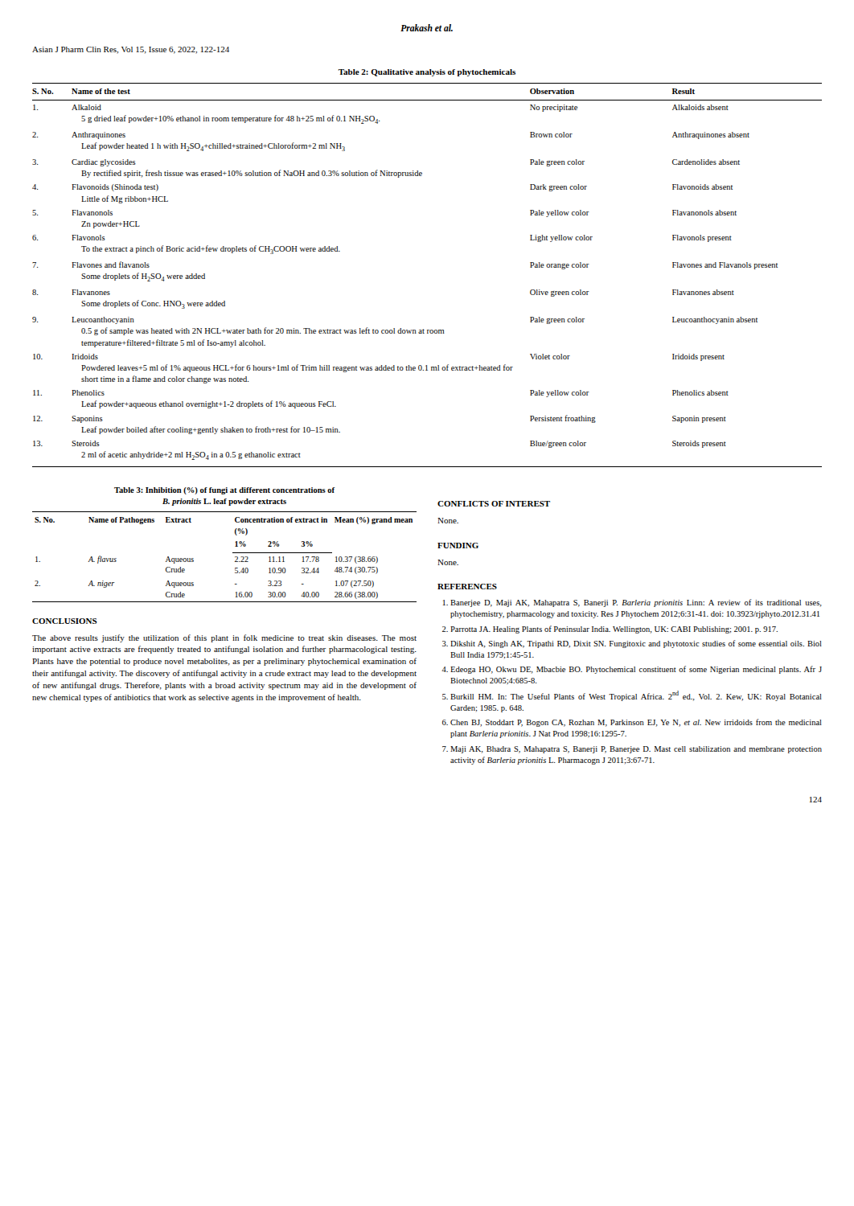Prakash et al.
Asian J Pharm Clin Res, Vol 15, Issue 6, 2022, 122-124
Table 2: Qualitative analysis of phytochemicals
| S. No. | Name of the test | Observation | Result |
| --- | --- | --- | --- |
| 1. | Alkaloid 5 g dried leaf powder+10% ethanol in room temperature for 48 h+25 ml of 0.1 NH 2 SO 4 . | No precipitate | Alkaloids absent |
| 2. | Anthraquinones Leaf powder heated 1 h with H 2 SO 4 +chilled+strained+Chloroform+2 ml NH 3 | Brown color | Anthraquinones absent |
| 3. | Cardiac glycosides By rectified spirit, fresh tissue was erased+10% solution of NaOH and 0.3% solution of Nitropruside | Pale green color | Cardenolides absent |
| 4. | Flavonoids (Shinoda test) Little of Mg ribbon+HCL | Dark green color | Flavonoids absent |
| 5. | Flavanonols Zn powder+HCL | Pale yellow color | Flavanonols absent |
| 6. | Flavonols To the extract a pinch of Boric acid+few droplets of CH 3 COOH were added. | Light yellow color | Flavonols present |
| 7. | Flavones and flavanols Some droplets of H 2 SO 4 were added | Pale orange color | Flavones and Flavanols present |
| 8. | Flavanones Some droplets of Conc. HNO 3 were added | Olive green color | Flavanones absent |
| 9. | Leucoanthocyanin 0.5 g of sample was heated with 2N HCL+water bath for 20 min. The extract was left to cool down at room temperature+filtered+filtrate 5 ml of Iso-amyl alcohol. | Pale green color | Leucoanthocyanin absent |
| 10. | Iridoids Powdered leaves+5 ml of 1% aqueous HCL+for 6 hours+1ml of Trim hill reagent was added to the 0.1 ml of extract+heated for short time in a flame and color change was noted. | Violet color | Iridoids present |
| 11. | Phenolics Leaf powder+aqueous ethanol overnight+1-2 droplets of 1% aqueous FeCl. | Pale yellow color | Phenolics absent |
| 12. | Saponins Leaf powder boiled after cooling+gently shaken to froth+rest for 10–15 min. | Persistent froathing | Saponin present |
| 13. | Steroids 2 ml of acetic anhydride+2 ml H 2 SO 4 in a 0.5 g ethanolic extract | Blue/green color | Steroids present |
Table 3: Inhibition (%) of fungi at different concentrations of
B. prionitis L. leaf powder extracts
| S. No. | Name of Pathogens | Extract | Concentration of extract in (%) | Mean (%) grand mean |
| --- | --- | --- | --- | --- |
| 1% | 2% | 3% |
| 1. | A. flavus | Aqueous Crude | 2.22 5.40 | 11.11 10.90 | 17.78 32.44 | 10.37 (38.66) 48.74 (30.75) |
| 2. | A. niger | Aqueous Crude | - 16.00 | 3.23 30.00 | - 40.00 | 1.07 (27.50) 28.66 (38.00) |
Conclusions
The above results justify the utilization of this plant in folk medicine to treat skin diseases. The most important active extracts are frequently treated to antifungal isolation and further pharmacological testing. Plants have the potential to produce novel metabolites, as per a preliminary phytochemical examination of their antifungal activity. The discovery of antifungal activity in a crude extract may lead to the development of new antifungal drugs. Therefore, plants with a broad activity spectrum may aid in the development of new chemical types of antibiotics that work as selective agents in the improvement of health.
Conflicts of Interest
None.
Funding
None.
References
Banerjee D, Maji AK, Mahapatra S, Banerji P. Barleria prionitis Linn: A review of its traditional uses, phytochemistry, pharmacology and toxicity. Res J Phytochem 2012;6:31-41. doi: 10.3923/rjphyto.2012.31.41
Parrotta JA. Healing Plants of Peninsular India. Wellington, UK: CABI Publishing; 2001. p. 917.
Dikshit A, Singh AK, Tripathi RD, Dixit SN. Fungitoxic and phytotoxic studies of some essential oils. Biol Bull India 1979;1:45-51.
Edeoga HO, Okwu DE, Mbacbie BO. Phytochemical constituent of some Nigerian medicinal plants. Afr J Biotechnol 2005;4:685-8.
Burkill HM. In: The Useful Plants of West Tropical Africa. 2nd ed., Vol. 2. Kew, UK: Royal Botanical Garden; 1985. p. 648.
Chen BJ, Stoddart P, Bogon CA, Rozhan M, Parkinson EJ, Ye N, et al. New irridoids from the medicinal plant Barleria prionitis. J Nat Prod 1998;16:1295-7.
Maji AK, Bhadra S, Mahapatra S, Banerji P, Banerjee D. Mast cell stabilization and membrane protection activity of Barleria prionitis L. Pharmacogn J 2011;3:67-71.
124